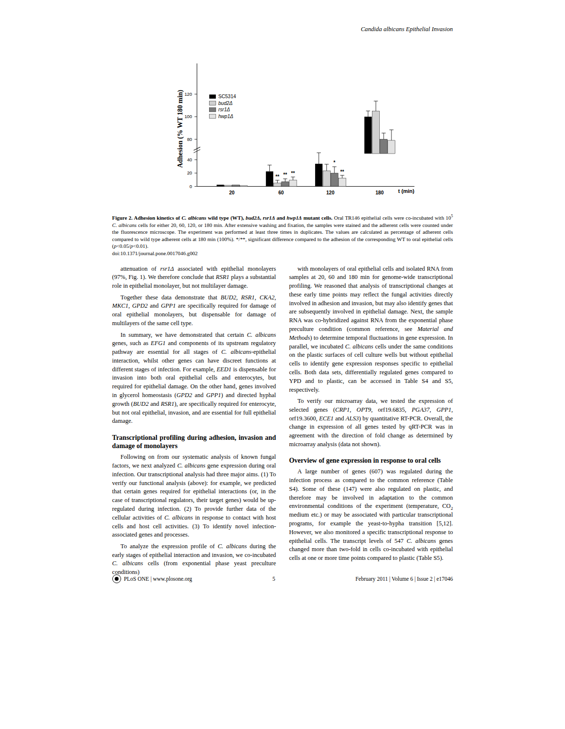Candida albicans Epithelial Invasion
Adhesion (% WT 180 min)
0 20 40 80 100 120 SC5314 bud2Δ rsr1Δ hwp1Δ 20 ** ** ** 60 * ** 120 180 t (min)
Figure 2. Adhesion kinetics of C. albicans wild type (WT), bud2Δ, rsr1Δ and hwp1Δ mutant cells. Oral TR146 epithelial cells were co-incubated with 105 C. albicans cells for either 20, 60, 120, or 180 min. After extensive washing and fixation, the samples were stained and the adherent cells were counted under the fluorescence microscope. The experiment was performed at least three times in duplicates. The values are calculated as percentage of adherent cells compared to wild type adherent cells at 180 min (100%). */**, significant difference compared to the adhesion of the corresponding WT to oral epithelial cells (p<0.05/p<0.01).
doi:10.1371/journal.pone.0017046.g002
attenuation of rsr1Δ associated with epithelial monolayers (97%, Fig. 1). We therefore conclude that RSR1 plays a substantial role in epithelial monolayer, but not multilayer damage.
Together these data demonstrate that BUD2, RSR1, CKA2, MKC1, GPD2 and GPP1 are specifically required for damage of oral epithelial monolayers, but dispensable for damage of multilayers of the same cell type.
In summary, we have demonstrated that certain C. albicans genes, such as EFG1 and components of its upstream regulatory pathway are essential for all stages of C. albicans-epithelial interaction, whilst other genes can have discreet functions at different stages of infection. For example, EED1 is dispensable for invasion into both oral epithelial cells and enterocytes, but required for epithelial damage. On the other hand, genes involved in glycerol homeostasis (GPD2 and GPP1) and directed hyphal growth (BUD2 and RSR1), are specifically required for enterocyte, but not oral epithelial, invasion, and are essential for full epithelial damage.
Transcriptional profiling during adhesion, invasion and damage of monolayers
Following on from our systematic analysis of known fungal factors, we next analyzed C. albicans gene expression during oral infection. Our transcriptional analysis had three major aims. (1) To verify our functional analysis (above): for example, we predicted that certain genes required for epithelial interactions (or, in the case of transcriptional regulators, their target genes) would be up-regulated during infection. (2) To provide further data of the cellular activities of C. albicans in response to contact with host cells and host cell activities. (3) To identify novel infection-associated genes and processes.
To analyze the expression profile of C. albicans during the early stages of epithelial interaction and invasion, we co-incubated C. albicans cells (from exponential phase yeast preculture conditions)
with monolayers of oral epithelial cells and isolated RNA from samples at 20, 60 and 180 min for genome-wide transcriptional profiling. We reasoned that analysis of transcriptional changes at these early time points may reflect the fungal activities directly involved in adhesion and invasion, but may also identify genes that are subsequently involved in epithelial damage. Next, the sample RNA was co-hybridized against RNA from the exponential phase preculture condition (common reference, see Material and Methods) to determine temporal fluctuations in gene expression. In parallel, we incubated C. albicans cells under the same conditions on the plastic surfaces of cell culture wells but without epithelial cells to identify gene expression responses specific to epithelial cells. Both data sets, differentially regulated genes compared to YPD and to plastic, can be accessed in Table S4 and S5, respectively.
To verify our microarray data, we tested the expression of selected genes (CRP1, OPT9, orf19.6835, PGA37, GPP1, orf19.3600, ECE1 and ALS3) by quantitative RT-PCR. Overall, the change in expression of all genes tested by qRT-PCR was in agreement with the direction of fold change as determined by microarray analysis (data not shown).
Overview of gene expression in response to oral cells
A large number of genes (607) was regulated during the infection process as compared to the common reference (Table S4). Some of these (147) were also regulated on plastic, and therefore may be involved in adaptation to the common environmental conditions of the experiment (temperature, CO2 medium etc.) or may be associated with particular transcriptional programs, for example the yeast-to-hypha transition [5,12]. However, we also monitored a specific transcriptional response to epithelial cells. The transcript levels of 547 C. albicans genes changed more than two-fold in cells co-incubated with epithelial cells at one or more time points compared to plastic (Table S5).
PLoS ONE | www.plosone.org
5
February 2011 | Volume 6 | Issue 2 | e17046